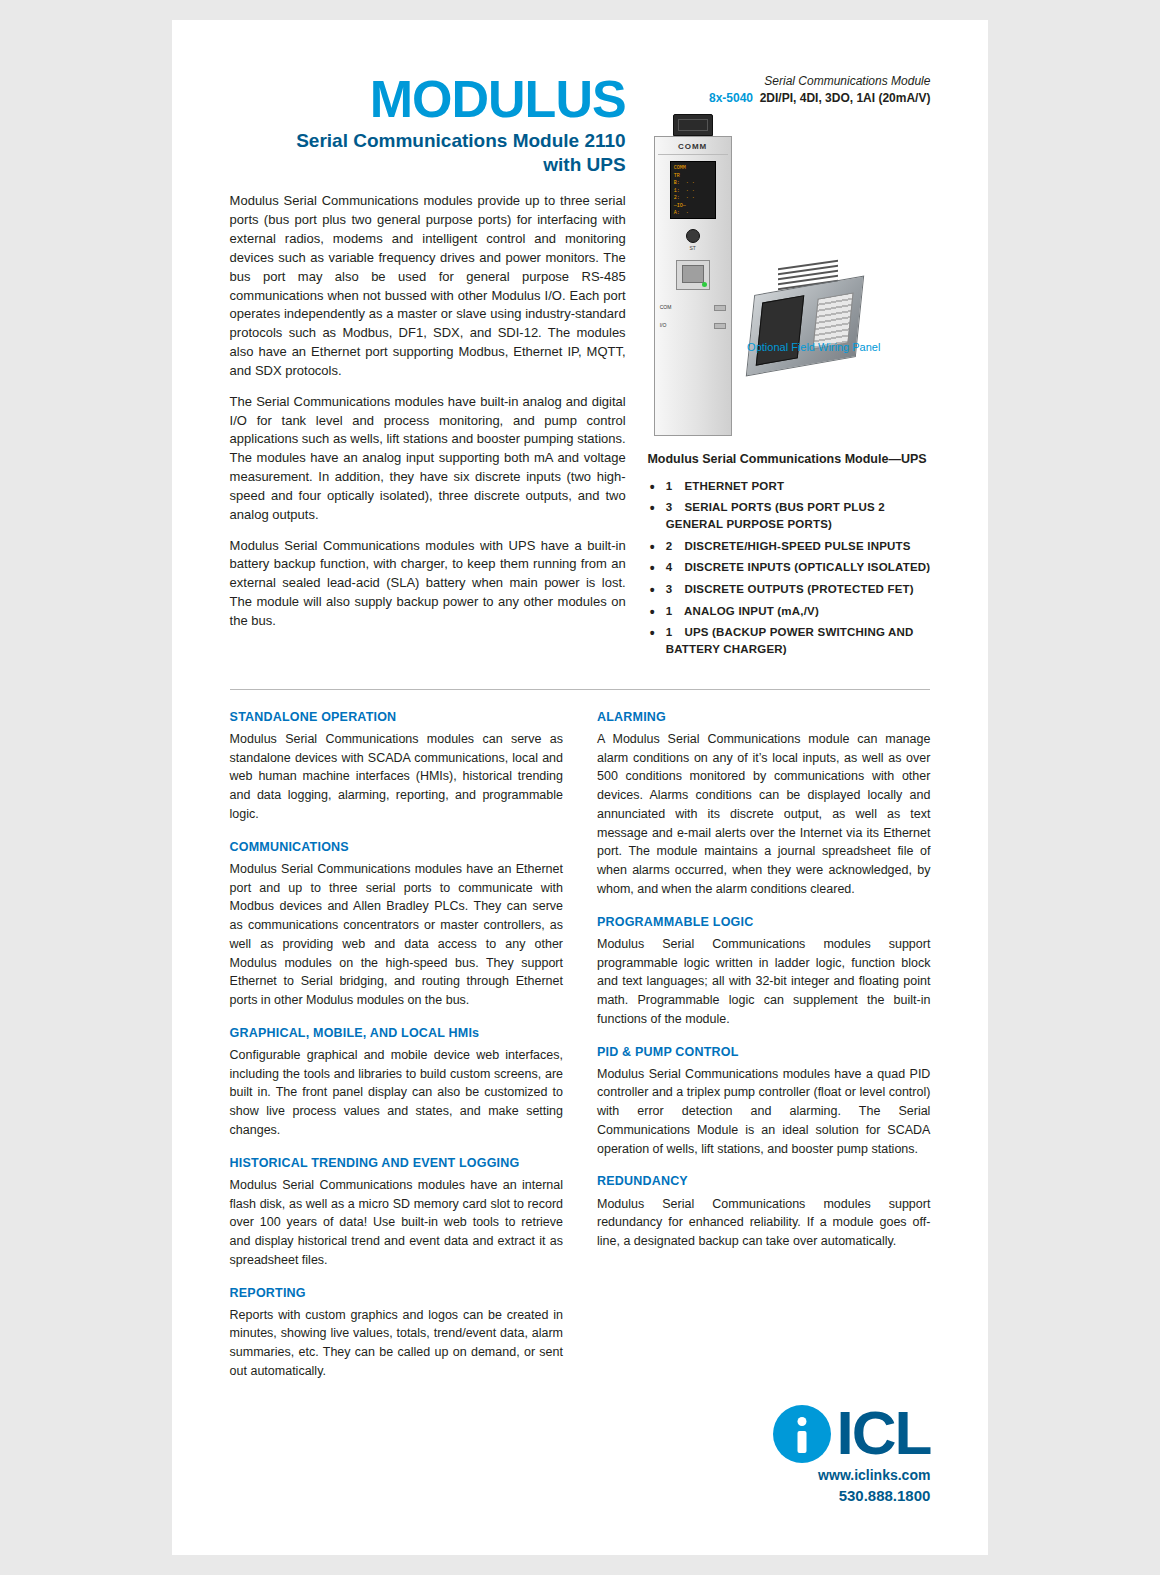MODULUS
Serial Communications Module 2110
with UPS
Modulus Serial Communications modules provide up to three serial ports (bus port plus two general purpose ports) for interfacing with external radios, modems and intelligent control and monitoring devices such as variable frequency drives and power monitors. The bus port may also be used for general purpose RS-485 communications when not bussed with other Modulus I/O. Each port operates independently as a master or slave using industry-standard protocols such as Modbus, DF1, SDX, and SDI-12. The modules also have an Ethernet port supporting Modbus, Ethernet IP, MQTT, and SDX protocols.
The Serial Communications modules have built-in analog and digital I/O for tank level and process monitoring, and pump control applications such as wells, lift stations and booster pumping stations. The modules have an analog input supporting both mA and voltage measurement. In addition, they have six discrete inputs (two high-speed and four optically isolated), three discrete outputs, and two analog outputs.
Modulus Serial Communications modules with UPS have a built-in battery backup function, with charger, to keep them running from an external sealed lead-acid (SLA) battery when main power is lost. The module will also supply backup power to any other modules on the bus.
Serial Communications Module 8x-5040 2DI/PI, 4DI, 3DO, 1AI (20mA/V)
COMM
COMM
TR
B: · ·
1: · ·
2: · ·
—IO—
A: ·
66
ST
COM
I/O
Optional Field Wiring Panel
Modulus Serial Communications Module—UPS
1 ETHERNET PORT
3 SERIAL PORTS (BUS PORT PLUS 2 GENERAL PURPOSE PORTS)
2 DISCRETE/HIGH-SPEED PULSE INPUTS
4 DISCRETE INPUTS (OPTICALLY ISOLATED)
3 DISCRETE OUTPUTS (PROTECTED FET)
1 ANALOG INPUT (mA,/V)
1 UPS (BACKUP POWER SWITCHING AND BATTERY CHARGER)
STANDALONE OPERATION
Modulus Serial Communications modules can serve as standalone devices with SCADA communications, local and web human machine interfaces (HMIs), historical trending and data logging, alarming, reporting, and programmable logic.
COMMUNICATIONS
Modulus Serial Communications modules have an Ethernet port and up to three serial ports to communicate with Modbus devices and Allen Bradley PLCs. They can serve as communications concentrators or master controllers, as well as providing web and data access to any other Modulus modules on the high-speed bus. They support Ethernet to Serial bridging, and routing through Ethernet ports in other Modulus modules on the bus.
GRAPHICAL, MOBILE, AND LOCAL HMIs
Configurable graphical and mobile device web interfaces, including the tools and libraries to build custom screens, are built in. The front panel display can also be customized to show live process values and states, and make setting changes.
HISTORICAL TRENDING AND EVENT LOGGING
Modulus Serial Communications modules have an internal flash disk, as well as a micro SD memory card slot to record over 100 years of data! Use built-in web tools to retrieve and display historical trend and event data and extract it as spreadsheet files.
REPORTING
Reports with custom graphics and logos can be created in minutes, showing live values, totals, trend/event data, alarm summaries, etc. They can be called up on demand, or sent out automatically.
ALARMING
A Modulus Serial Communications module can manage alarm conditions on any of it’s local inputs, as well as over 500 conditions monitored by communications with other devices. Alarms conditions can be displayed locally and annunciated with its discrete output, as well as text message and e-mail alerts over the Internet via its Ethernet port. The module maintains a journal spreadsheet file of when alarms occurred, when they were acknowledged, by whom, and when the alarm conditions cleared.
PROGRAMMABLE LOGIC
Modulus Serial Communications modules support programmable logic written in ladder logic, function block and text languages; all with 32-bit integer and floating point math. Programmable logic can supplement the built-in functions of the module.
PID & PUMP CONTROL
Modulus Serial Communications modules have a quad PID controller and a triplex pump controller (float or level control) with error detection and alarming. The Serial Communications Module is an ideal solution for SCADA operation of wells, lift stations, and booster pump stations.
REDUNDANCY
Modulus Serial Communications modules support redundancy for enhanced reliability. If a module goes off-line, a designated backup can take over automatically.
ICL
www.iclinks.com 530.888.1800